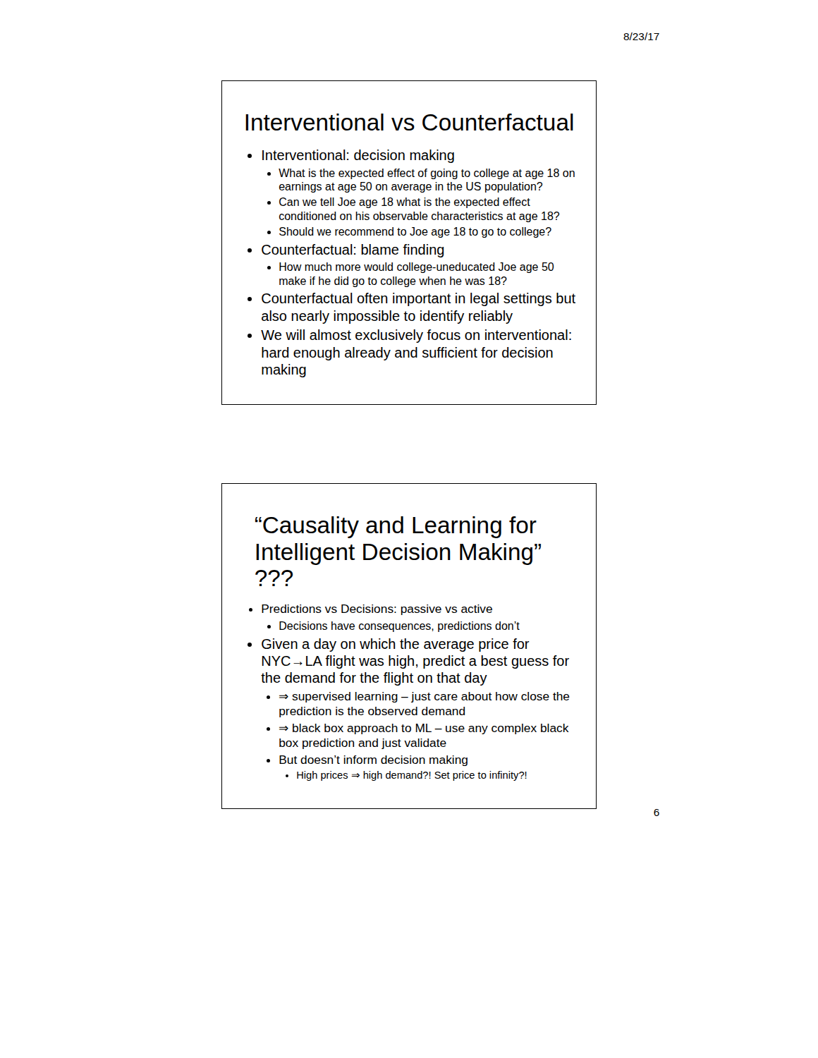8/23/17
Interventional vs Counterfactual
Interventional: decision making
What is the expected effect of going to college at age 18 on earnings at age 50 on average in the US population?
Can we tell Joe age 18 what is the expected effect conditioned on his observable characteristics at age 18?
Should we recommend to Joe age 18 to go to college?
Counterfactual: blame finding
How much more would college-uneducated Joe age 50 make if he did go to college when he was 18?
Counterfactual often important in legal settings but also nearly impossible to identify reliably
We will almost exclusively focus on interventional: hard enough already and sufficient for decision making
“Causality and Learning for Intelligent Decision Making” ???
Predictions vs Decisions: passive vs active
Decisions have consequences, predictions don’t
Given a day on which the average price for NYC→LA flight was high, predict a best guess for the demand for the flight on that day
⇒ supervised learning – just care about how close the prediction is the observed demand
⇒ black box approach to ML – use any complex black box prediction and just validate
But doesn’t inform decision making
High prices ⇒ high demand?! Set price to infinity?!
6